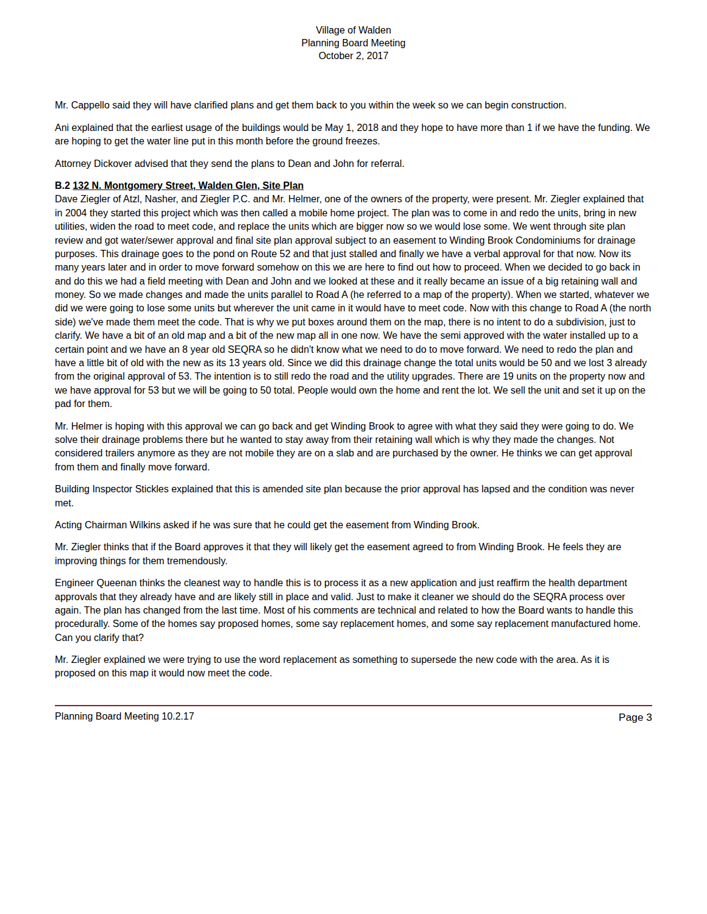Village of Walden
Planning Board Meeting
October 2, 2017
Mr. Cappello said they will have clarified plans and get them back to you within the week so we can begin construction.
Ani explained that the earliest usage of the buildings would be May 1, 2018 and they hope to have more than 1 if we have the funding. We are hoping to get the water line put in this month before the ground freezes.
Attorney Dickover advised that they send the plans to Dean and John for referral.
B.2 132 N. Montgomery Street, Walden Glen, Site Plan
Dave Ziegler of Atzl, Nasher, and Ziegler P.C. and Mr. Helmer, one of the owners of the property, were present. Mr. Ziegler explained that in 2004 they started this project which was then called a mobile home project. The plan was to come in and redo the units, bring in new utilities, widen the road to meet code, and replace the units which are bigger now so we would lose some. We went through site plan review and got water/sewer approval and final site plan approval subject to an easement to Winding Brook Condominiums for drainage purposes. This drainage goes to the pond on Route 52 and that just stalled and finally we have a verbal approval for that now. Now its many years later and in order to move forward somehow on this we are here to find out how to proceed. When we decided to go back in and do this we had a field meeting with Dean and John and we looked at these and it really became an issue of a big retaining wall and money. So we made changes and made the units parallel to Road A (he referred to a map of the property). When we started, whatever we did we were going to lose some units but wherever the unit came in it would have to meet code. Now with this change to Road A (the north side) we've made them meet the code. That is why we put boxes around them on the map, there is no intent to do a subdivision, just to clarify. We have a bit of an old map and a bit of the new map all in one now. We have the semi approved with the water installed up to a certain point and we have an 8 year old SEQRA so he didn't know what we need to do to move forward. We need to redo the plan and have a little bit of old with the new as its 13 years old. Since we did this drainage change the total units would be 50 and we lost 3 already from the original approval of 53. The intention is to still redo the road and the utility upgrades. There are 19 units on the property now and we have approval for 53 but we will be going to 50 total. People would own the home and rent the lot. We sell the unit and set it up on the pad for them.
Mr. Helmer is hoping with this approval we can go back and get Winding Brook to agree with what they said they were going to do. We solve their drainage problems there but he wanted to stay away from their retaining wall which is why they made the changes. Not considered trailers anymore as they are not mobile they are on a slab and are purchased by the owner. He thinks we can get approval from them and finally move forward.
Building Inspector Stickles explained that this is amended site plan because the prior approval has lapsed and the condition was never met.
Acting Chairman Wilkins asked if he was sure that he could get the easement from Winding Brook.
Mr. Ziegler thinks that if the Board approves it that they will likely get the easement agreed to from Winding Brook. He feels they are improving things for them tremendously.
Engineer Queenan thinks the cleanest way to handle this is to process it as a new application and just reaffirm the health department approvals that they already have and are likely still in place and valid. Just to make it cleaner we should do the SEQRA process over again. The plan has changed from the last time. Most of his comments are technical and related to how the Board wants to handle this procedurally. Some of the homes say proposed homes, some say replacement homes, and some say replacement manufactured home. Can you clarify that?
Mr. Ziegler explained we were trying to use the word replacement as something to supersede the new code with the area. As it is proposed on this map it would now meet the code.
Planning Board Meeting 10.2.17 Page 3